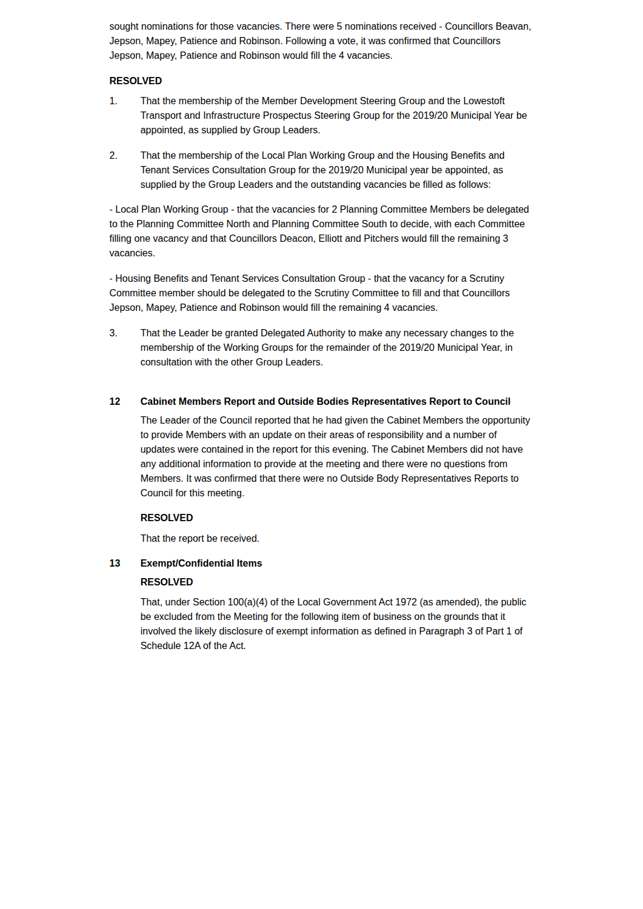sought nominations for those vacancies. There were 5 nominations received - Councillors Beavan, Jepson, Mapey, Patience and Robinson. Following a vote, it was confirmed that Councillors Jepson, Mapey, Patience and Robinson would fill the 4 vacancies.
RESOLVED
1.
That the membership of the Member Development Steering Group and the Lowestoft Transport and Infrastructure Prospectus Steering Group for the 2019/20 Municipal Year be appointed, as supplied by Group Leaders.
2.
That the membership of the Local Plan Working Group and the Housing Benefits and Tenant Services Consultation Group for the 2019/20 Municipal year be appointed, as supplied by the Group Leaders and the outstanding vacancies be filled as follows:
- Local Plan Working Group - that the vacancies for 2 Planning Committee Members be delegated to the Planning Committee North and Planning Committee South to decide, with each Committee filling one vacancy and that Councillors Deacon, Elliott and Pitchers would fill the remaining 3 vacancies.
- Housing Benefits and Tenant Services Consultation Group - that the vacancy for a Scrutiny Committee member should be delegated to the Scrutiny Committee to fill and that Councillors Jepson, Mapey, Patience and Robinson would fill the remaining 4 vacancies.
3.
That the Leader be granted Delegated Authority to make any necessary changes to the membership of the Working Groups for the remainder of the 2019/20 Municipal Year, in consultation with the other Group Leaders.
12
Cabinet Members Report and Outside Bodies Representatives Report to Council
The Leader of the Council reported that he had given the Cabinet Members the opportunity to provide Members with an update on their areas of responsibility and a number of updates were contained in the report for this evening. The Cabinet Members did not have any additional information to provide at the meeting and there were no questions from Members. It was confirmed that there were no Outside Body Representatives Reports to Council for this meeting.
RESOLVED
That the report be received.
13
Exempt/Confidential Items
RESOLVED
That, under Section 100(a)(4) of the Local Government Act 1972 (as amended), the public be excluded from the Meeting for the following item of business on the grounds that it involved the likely disclosure of exempt information as defined in Paragraph 3 of Part 1 of Schedule 12A of the Act.